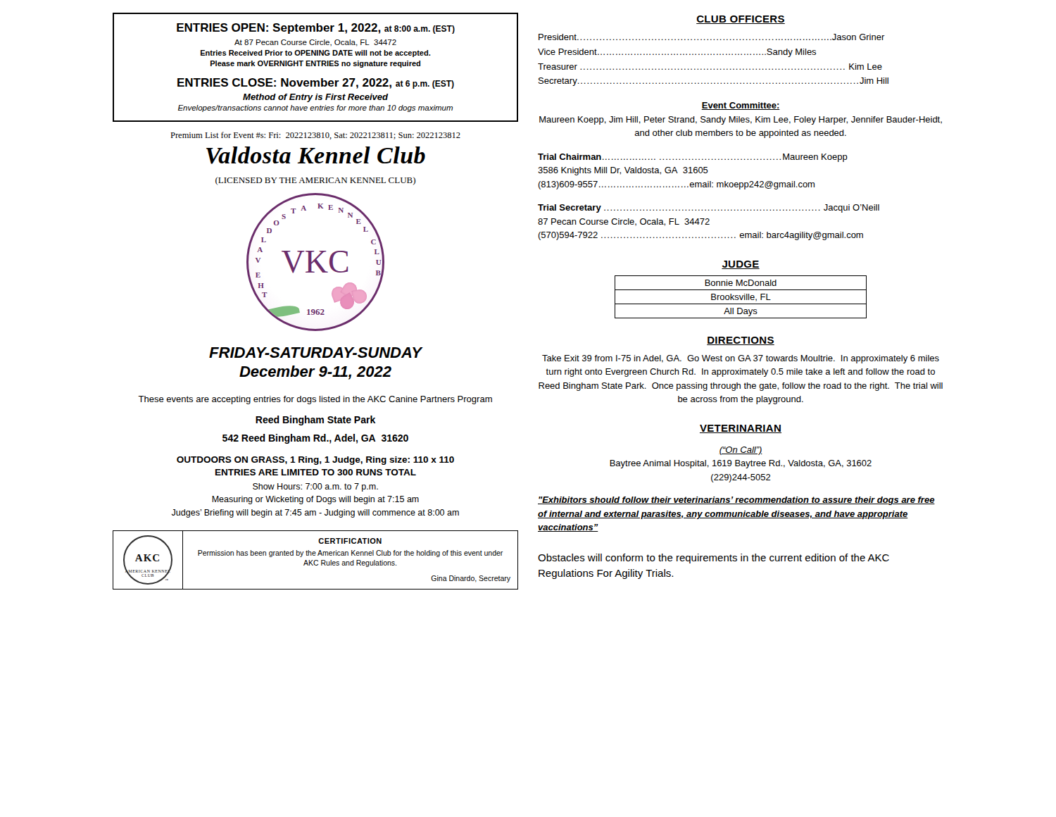ENTRIES OPEN: September 1, 2022, at 8:00 a.m. (EST)
At 87 Pecan Course Circle, Ocala, FL 34472
Entries Received Prior to OPENING DATE will not be accepted.
Please mark OVERNIGHT ENTRIES no signature required
ENTRIES CLOSE: November 27, 2022, at 6 p.m. (EST)
Method of Entry is First Received
Envelopes/transactions cannot have entries for more than 10 dogs maximum
Premium List for Event #s: Fri: 2022123810, Sat: 2022123811; Sun: 2022123812
Valdosta Kennel Club
(LICENSED BY THE AMERICAN KENNEL CLUB)
T H E V A L D O S T A K E N N E L C L U B
VKC
1962
FRIDAY-SATURDAY-SUNDAY
December 9-11, 2022
These events are accepting entries for dogs listed in the AKC Canine Partners Program
Reed Bingham State Park
542 Reed Bingham Rd., Adel, GA 31620
OUTDOORS ON GRASS, 1 Ring, 1 Judge, Ring size: 110 x 110
ENTRIES ARE LIMITED TO 300 RUNS TOTAL
Show Hours: 7:00 a.m. to 7 p.m.
Measuring or Wicketing of Dogs will begin at 7:15 am
Judges’ Briefing will begin at 7:45 am - Judging will commence at 8:00 am
AKC
AMERICAN KENNEL CLUB
™
CERTIFICATION
Permission has been granted by the American Kennel Club for the holding of this event under AKC Rules and Regulations.
Gina Dinardo, Secretary
CLUB OFFICERS
President.............................................................……………….Jason Griner
Vice President………………………………………………..Sandy Miles
Treasurer .................................................................................. Kim Lee
Secretary....................................................................................... Jim Hill
Event Committee:
Maureen Koepp, Jim Hill, Peter Strand, Sandy Miles, Kim Lee, Foley Harper, Jennifer Bauder-Heidt, and other club members to be appointed as needed.
Trial Chairman……………… ...................................... Maureen Koepp
3586 Knights Mill Dr, Valdosta, GA 31605
(813)609-9557…………………………email: mkoepp242@gmail.com
Trial Secretary ................................................................... Jacqui O’Neill
87 Pecan Course Circle, Ocala, FL 34472
(570)594-7922 .......................................... email: barc4agility@gmail.com
JUDGE
| Bonnie McDonald |
| Brooksville, FL |
| All Days |
DIRECTIONS
Take Exit 39 from I-75 in Adel, GA. Go West on GA 37 towards Moultrie. In approximately 6 miles turn right onto Evergreen Church Rd. In approximately 0.5 mile take a left and follow the road to Reed Bingham State Park. Once passing through the gate, follow the road to the right. The trial will be across from the playground.
VETERINARIAN
(“On Call”)
Baytree Animal Hospital, 1619 Baytree Rd., Valdosta, GA, 31602
(229)244-5052
"Exhibitors should follow their veterinarians’ recommendation to assure their dogs are free of internal and external parasites, any communicable diseases, and have appropriate vaccinations”
Obstacles will conform to the requirements in the current edition of the AKC Regulations For Agility Trials.